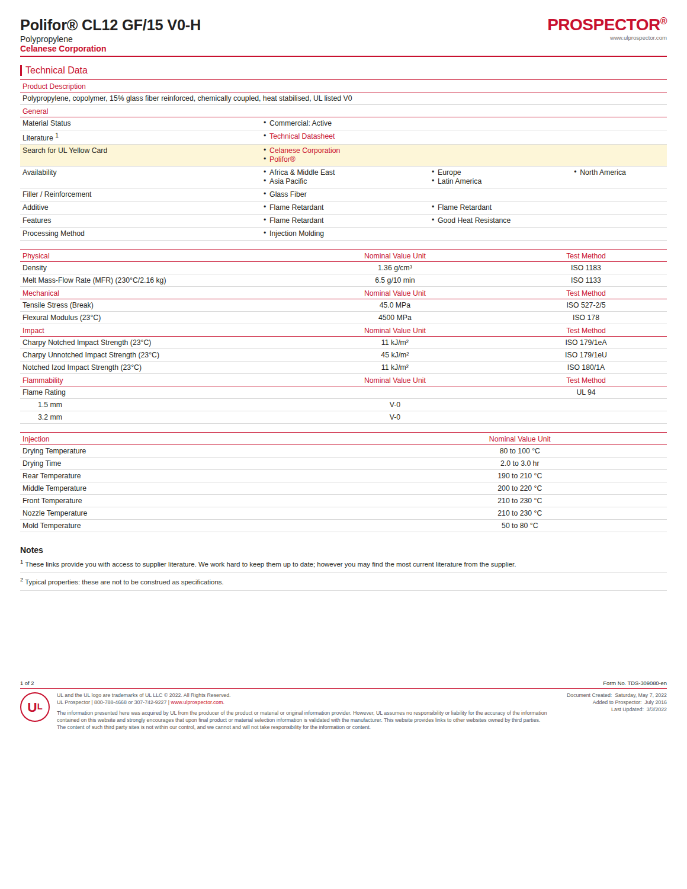Polifor® CL12 GF/15 V0-H
Polypropylene
Celanese Corporation
PROSPECTOR®
www.ulprospector.com
Technical Data
| Product Description |
| Polypropylene, copolymer, 15% glass fiber reinforced, chemically coupled, heat stabilised, UL listed V0 |
| General |
| Material Status | Commercial: Active |
| Literature 1 | Technical Datasheet |
| Search for UL Yellow Card | Celanese Corporation Polifor® |
| Availability | Africa & Middle East Asia Pacific | Europe Latin America | North America |
| Filler / Reinforcement | Glass Fiber |
| Additive | Flame Retardant | Flame Retardant |
| Features | Flame Retardant | Good Heat Resistance |
| Processing Method | Injection Molding |
| Physical | Nominal Value Unit | Test Method |
| Density | 1.36 g/cm³ | ISO 1183 |
| Melt Mass-Flow Rate (MFR) (230°C/2.16 kg) | 6.5 g/10 min | ISO 1133 |
| Mechanical | Nominal Value Unit | Test Method |
| Tensile Stress (Break) | 45.0 MPa | ISO 527-2/5 |
| Flexural Modulus (23°C) | 4500 MPa | ISO 178 |
| Impact | Nominal Value Unit | Test Method |
| Charpy Notched Impact Strength (23°C) | 11 kJ/m² | ISO 179/1eA |
| Charpy Unnotched Impact Strength (23°C) | 45 kJ/m² | ISO 179/1eU |
| Notched Izod Impact Strength (23°C) | 11 kJ/m² | ISO 180/1A |
| Flammability | Nominal Value Unit | Test Method |
| Flame Rating | | UL 94 |
| 1.5 mm | V-0 | |
| 3.2 mm | V-0 | |
| Injection | Nominal Value Unit |
| Drying Temperature | 80 to 100 °C |
| Drying Time | 2.0 to 3.0 hr |
| Rear Temperature | 190 to 210 °C |
| Middle Temperature | 200 to 220 °C |
| Front Temperature | 210 to 230 °C |
| Nozzle Temperature | 210 to 230 °C |
| Mold Temperature | 50 to 80 °C |
Notes
1 These links provide you with access to supplier literature. We work hard to keep them up to date; however you may find the most current literature from the supplier.
2 Typical properties: these are not to be construed as specifications.
1 of 2
Form No. TDS-309080-en
UL
UL and the UL logo are trademarks of UL LLC © 2022. All Rights Reserved.
UL Prospector | 800-788-4668 or 307-742-9227 | www.ulprospector.com.
The information presented here was acquired by UL from the producer of the product or material or original information provider. However, UL assumes no responsibility or liability for the accuracy of the information contained on this website and strongly encourages that upon final product or material selection information is validated with the manufacturer. This website provides links to other websites owned by third parties. The content of such third party sites is not within our control, and we cannot and will not take responsibility for the information or content.
Document Created: Saturday, May 7, 2022
Added to Prospector: July 2016
Last Updated: 3/3/2022